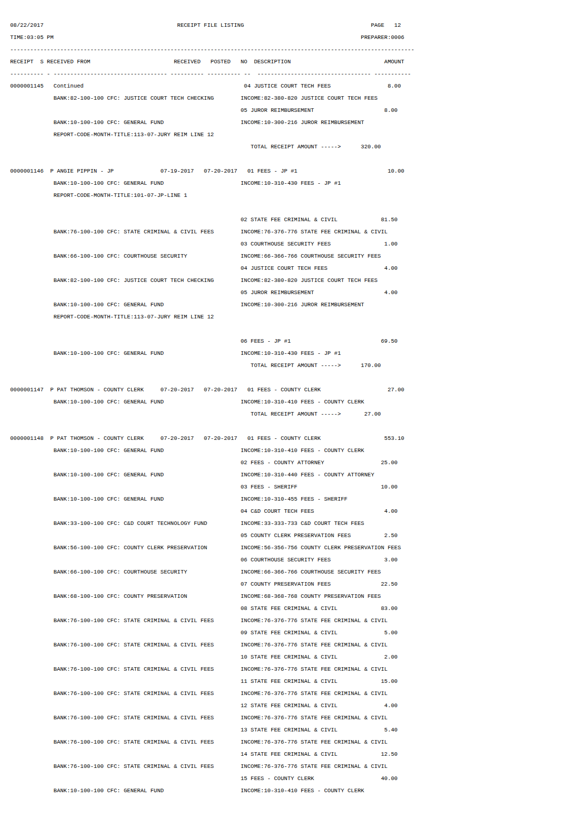08/22/2017 RECEIPT FILE LISTING PAGE 12
TIME:03:05 PM PREPARER:0006
-------------------------------------------------------------------------------------------------------------------------
RECEIPT S RECEIVED FROM RECEIVED POSTED NO DESCRIPTION AMOUNT
---------- - ---------------------------------- ---------- ---------- -- ---------------------------------- -----------
0000001145 Continued 04 JUSTICE COURT TECH FEES 8.00
BANK:82-100-100 CFC: JUSTICE COURT TECH CHECKING INCOME:82-380-820 JUSTICE COURT TECH FEES
05 JUROR REIMBURSEMENT 8.00
BANK:10-100-100 CFC: GENERAL FUND INCOME:10-300-216 JUROR REIMBURSEMENT
REPORT-CODE-MONTH-TITLE:113-07-JURY REIM LINE 12
TOTAL RECEIPT AMOUNT -----> 320.00
0000001146 P ANGIE PIPPIN - JP 07-19-2017 07-20-2017 01 FEES - JP #1 10.00
BANK:10-100-100 CFC: GENERAL FUND INCOME:10-310-430 FEES - JP #1
REPORT-CODE-MONTH-TITLE:101-07-JP-LINE 1
02 STATE FEE CRIMINAL & CIVIL 81.50
BANK:76-100-100 CFC: STATE CRIMINAL & CIVIL FEES INCOME:76-376-776 STATE FEE CRIMINAL & CIVIL
03 COURTHOUSE SECURITY FEES 1.00
BANK:66-100-100 CFC: COURTHOUSE SECURITY INCOME:66-366-766 COURTHOUSE SECURITY FEES
04 JUSTICE COURT TECH FEES 4.00
BANK:82-100-100 CFC: JUSTICE COURT TECH CHECKING INCOME:82-380-820 JUSTICE COURT TECH FEES
05 JUROR REIMBURSEMENT 4.00
BANK:10-100-100 CFC: GENERAL FUND INCOME:10-300-216 JUROR REIMBURSEMENT
REPORT-CODE-MONTH-TITLE:113-07-JURY REIM LINE 12
06 FEES - JP #1 69.50
BANK:10-100-100 CFC: GENERAL FUND INCOME:10-310-430 FEES - JP #1
TOTAL RECEIPT AMOUNT -----> 170.00
0000001147 P PAT THOMSON - COUNTY CLERK 07-20-2017 07-20-2017 01 FEES - COUNTY CLERK 27.00
BANK:10-100-100 CFC: GENERAL FUND INCOME:10-310-410 FEES - COUNTY CLERK
TOTAL RECEIPT AMOUNT -----> 27.00
0000001148 P PAT THOMSON - COUNTY CLERK 07-20-2017 07-20-2017 01 FEES - COUNTY CLERK 553.10
BANK:10-100-100 CFC: GENERAL FUND INCOME:10-310-410 FEES - COUNTY CLERK
02 FEES - COUNTY ATTORNEY 25.00
BANK:10-100-100 CFC: GENERAL FUND INCOME:10-310-440 FEES - COUNTY ATTORNEY
03 FEES - SHERIFF 10.00
BANK:10-100-100 CFC: GENERAL FUND INCOME:10-310-455 FEES - SHERIFF
04 C&D COURT TECH FEES 4.00
BANK:33-100-100 CFC: C&D COURT TECHNOLOGY FUND INCOME:33-333-733 C&D COURT TECH FEES
05 COUNTY CLERK PRESERVATION FEES 2.50
BANK:56-100-100 CFC: COUNTY CLERK PRESERVATION INCOME:56-356-756 COUNTY CLERK PRESERVATION FEES
06 COURTHOUSE SECURITY FEES 3.00
BANK:66-100-100 CFC: COURTHOUSE SECURITY INCOME:66-366-766 COURTHOUSE SECURITY FEES
07 COUNTY PRESERVATION FEES 22.50
BANK:68-100-100 CFC: COUNTY PRESERVATION INCOME:68-368-768 COUNTY PRESERVATION FEES
08 STATE FEE CRIMINAL & CIVIL 83.00
BANK:76-100-100 CFC: STATE CRIMINAL & CIVIL FEES INCOME:76-376-776 STATE FEE CRIMINAL & CIVIL
09 STATE FEE CRIMINAL & CIVIL 5.00
BANK:76-100-100 CFC: STATE CRIMINAL & CIVIL FEES INCOME:76-376-776 STATE FEE CRIMINAL & CIVIL
10 STATE FEE CRIMINAL & CIVIL 2.00
BANK:76-100-100 CFC: STATE CRIMINAL & CIVIL FEES INCOME:76-376-776 STATE FEE CRIMINAL & CIVIL
11 STATE FEE CRIMINAL & CIVIL 15.00
BANK:76-100-100 CFC: STATE CRIMINAL & CIVIL FEES INCOME:76-376-776 STATE FEE CRIMINAL & CIVIL
12 STATE FEE CRIMINAL & CIVIL 4.00
BANK:76-100-100 CFC: STATE CRIMINAL & CIVIL FEES INCOME:76-376-776 STATE FEE CRIMINAL & CIVIL
13 STATE FEE CRIMINAL & CIVIL 5.40
BANK:76-100-100 CFC: STATE CRIMINAL & CIVIL FEES INCOME:76-376-776 STATE FEE CRIMINAL & CIVIL
14 STATE FEE CRIMINAL & CIVIL 12.50
BANK:76-100-100 CFC: STATE CRIMINAL & CIVIL FEES INCOME:76-376-776 STATE FEE CRIMINAL & CIVIL
15 FEES - COUNTY CLERK 40.00
BANK:10-100-100 CFC: GENERAL FUND INCOME:10-310-410 FEES - COUNTY CLERK